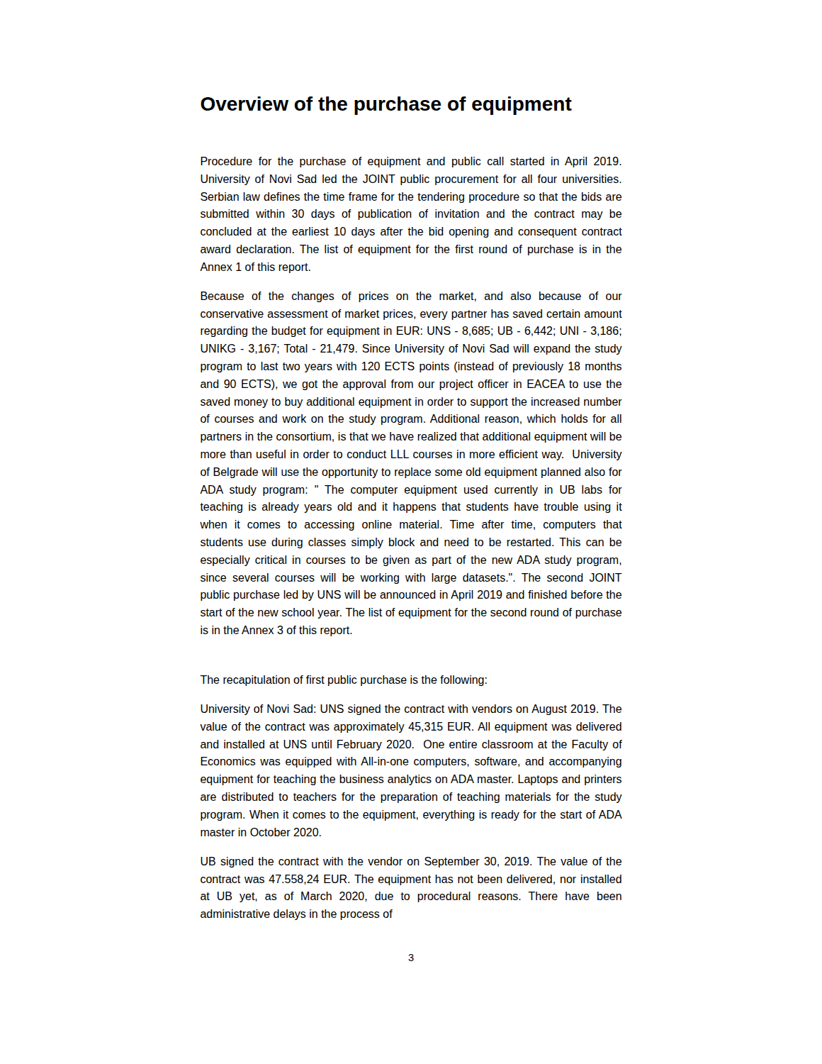Overview of the purchase of equipment
Procedure for the purchase of equipment and public call started in April 2019. University of Novi Sad led the JOINT public procurement for all four universities. Serbian law defines the time frame for the tendering procedure so that the bids are submitted within 30 days of publication of invitation and the contract may be concluded at the earliest 10 days after the bid opening and consequent contract award declaration. The list of equipment for the first round of purchase is in the Annex 1 of this report.
Because of the changes of prices on the market, and also because of our conservative assessment of market prices, every partner has saved certain amount regarding the budget for equipment in EUR: UNS - 8,685; UB - 6,442; UNI - 3,186; UNIKG - 3,167; Total - 21,479. Since University of Novi Sad will expand the study program to last two years with 120 ECTS points (instead of previously 18 months and 90 ECTS), we got the approval from our project officer in EACEA to use the saved money to buy additional equipment in order to support the increased number of courses and work on the study program. Additional reason, which holds for all partners in the consortium, is that we have realized that additional equipment will be more than useful in order to conduct LLL courses in more efficient way. University of Belgrade will use the opportunity to replace some old equipment planned also for ADA study program: " The computer equipment used currently in UB labs for teaching is already years old and it happens that students have trouble using it when it comes to accessing online material. Time after time, computers that students use during classes simply block and need to be restarted. This can be especially critical in courses to be given as part of the new ADA study program, since several courses will be working with large datasets.". The second JOINT public purchase led by UNS will be announced in April 2019 and finished before the start of the new school year. The list of equipment for the second round of purchase is in the Annex 3 of this report.
The recapitulation of first public purchase is the following:
University of Novi Sad: UNS signed the contract with vendors on August 2019. The value of the contract was approximately 45,315 EUR. All equipment was delivered and installed at UNS until February 2020. One entire classroom at the Faculty of Economics was equipped with All-in-one computers, software, and accompanying equipment for teaching the business analytics on ADA master. Laptops and printers are distributed to teachers for the preparation of teaching materials for the study program. When it comes to the equipment, everything is ready for the start of ADA master in October 2020.
UB signed the contract with the vendor on September 30, 2019. The value of the contract was 47.558,24 EUR. The equipment has not been delivered, nor installed at UB yet, as of March 2020, due to procedural reasons. There have been administrative delays in the process of
3